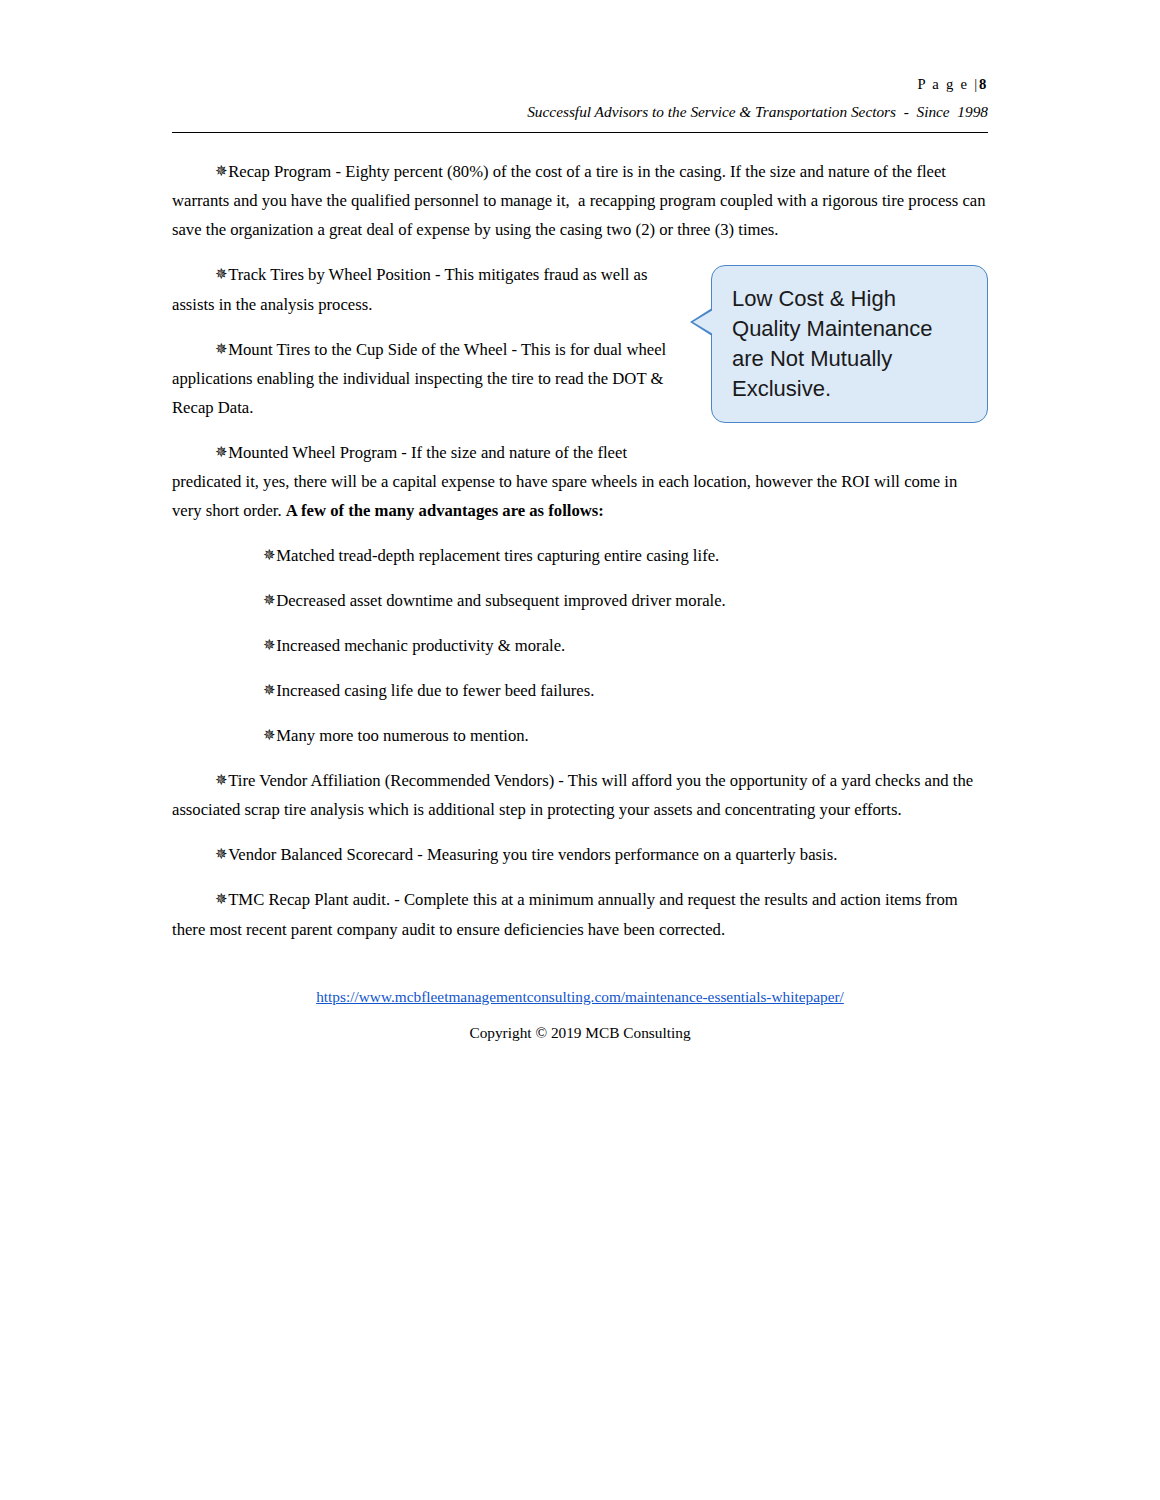P a g e |8
Successful Advisors to the Service & Transportation Sectors - Since 1998
✵Recap Program - Eighty percent (80%) of the cost of a tire is in the casing. If the size and nature of the fleet warrants and you have the qualified personnel to manage it, a recapping program coupled with a rigorous tire process can save the organization a great deal of expense by using the casing two (2) or three (3) times.
Low Cost & High Quality Maintenance are Not Mutually Exclusive.
✵Track Tires by Wheel Position - This mitigates fraud as well as assists in the analysis process.
✵Mount Tires to the Cup Side of the Wheel - This is for dual wheel applications enabling the individual inspecting the tire to read the DOT & Recap Data.
✵Mounted Wheel Program - If the size and nature of the fleet predicated it, yes, there will be a capital expense to have spare wheels in each location, however the ROI will come in very short order. A few of the many advantages are as follows:
✵Matched tread-depth replacement tires capturing entire casing life.
✵Decreased asset downtime and subsequent improved driver morale.
✵Increased mechanic productivity & morale.
✵Increased casing life due to fewer beed failures.
✵Many more too numerous to mention.
✵Tire Vendor Affiliation (Recommended Vendors) - This will afford you the opportunity of a yard checks and the associated scrap tire analysis which is additional step in protecting your assets and concentrating your efforts.
✵Vendor Balanced Scorecard - Measuring you tire vendors performance on a quarterly basis.
✵TMC Recap Plant audit. - Complete this at a minimum annually and request the results and action items from there most recent parent company audit to ensure deficiencies have been corrected.
https://www.mcbfleetmanagementconsulting.com/maintenance-essentials-whitepaper/
Copyright © 2019 MCB Consulting